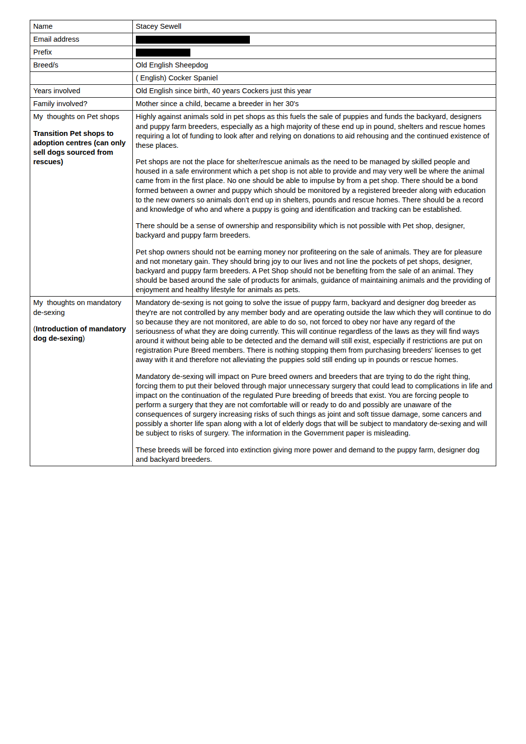| Name | Stacey Sewell |
| Email address | |
| Prefix | |
| Breed/s | Old English Sheepdog |
| | ( English) Cocker Spaniel |
| Years involved | Old English since birth, 40 years Cockers just this year |
| Family involved? | Mother since a child, became a breeder in her 30's |
| My thoughts on Pet shops Transition Pet shops to adoption centres (can only sell dogs sourced from rescues) | Highly against animals sold in pet shops as this fuels the sale of puppies and funds the backyard, designers and puppy farm breeders, especially as a high majority of these end up in pound, shelters and rescue homes requiring a lot of funding to look after and relying on donations to aid rehousing and the continued existence of these places. Pet shops are not the place for shelter/rescue animals as the need to be managed by skilled people and housed in a safe environment which a pet shop is not able to provide and may very well be where the animal came from in the first place. No one should be able to impulse by from a pet shop. There should be a bond formed between a owner and puppy which should be monitored by a registered breeder along with education to the new owners so animals don't end up in shelters, pounds and rescue homes. There should be a record and knowledge of who and where a puppy is going and identification and tracking can be established. There should be a sense of ownership and responsibility which is not possible with Pet shop, designer, backyard and puppy farm breeders. Pet shop owners should not be earning money nor profiteering on the sale of animals. They are for pleasure and not monetary gain. They should bring joy to our lives and not line the pockets of pet shops, designer, backyard and puppy farm breeders. A Pet Shop should not be benefiting from the sale of an animal. They should be based around the sale of products for animals, guidance of maintaining animals and the providing of enjoyment and healthy lifestyle for animals as pets. |
| My thoughts on mandatory de-sexing ( Introduction of mandatory dog de-sexing ) | Mandatory de-sexing is not going to solve the issue of puppy farm, backyard and designer dog breeder as they're are not controlled by any member body and are operating outside the law which they will continue to do so because they are not monitored, are able to do so, not forced to obey nor have any regard of the seriousness of what they are doing currently. This will continue regardless of the laws as they will find ways around it without being able to be detected and the demand will still exist, especially if restrictions are put on registration Pure Breed members. There is nothing stopping them from purchasing breeders' licenses to get away with it and therefore not alleviating the puppies sold still ending up in pounds or rescue homes. Mandatory de-sexing will impact on Pure breed owners and breeders that are trying to do the right thing, forcing them to put their beloved through major unnecessary surgery that could lead to complications in life and impact on the continuation of the regulated Pure breeding of breeds that exist. You are forcing people to perform a surgery that they are not comfortable will or ready to do and possibly are unaware of the consequences of surgery increasing risks of such things as joint and soft tissue damage, some cancers and possibly a shorter life span along with a lot of elderly dogs that will be subject to mandatory de-sexing and will be subject to risks of surgery. The information in the Government paper is misleading. These breeds will be forced into extinction giving more power and demand to the puppy farm, designer dog and backyard breeders. |